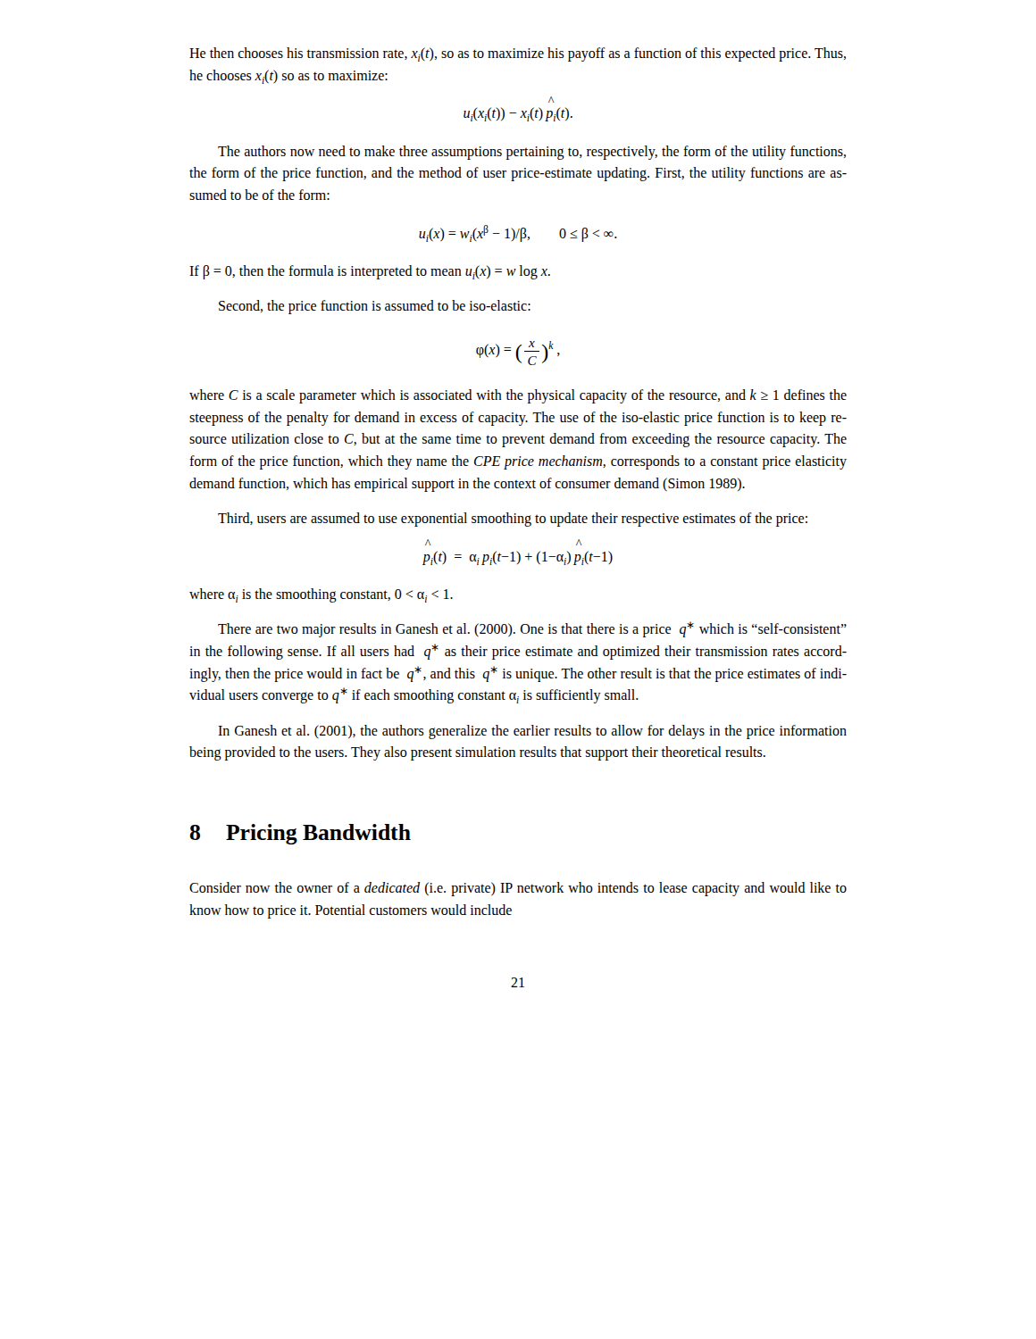He then chooses his transmission rate, xi(t), so as to maximize his payoff as a function of this expected price. Thus, he chooses xi(t) so as to maximize:
ui(xi(t)) − xi(t) pi(t).
The authors now need to make three assumptions pertaining to, respectively, the form of the utility functions, the form of the price function, and the method of user price-estimate updating. First, the utility functions are assumed to be of the form:
ui(x) = wi(xβ − 1)/β, 0 ≤ β < ∞.
If β = 0, then the formula is interpreted to mean ui(x) = w log x.
Second, the price function is assumed to be iso-elastic:
φ(x) = (xC)k ,
where C is a scale parameter which is associated with the physical capacity of the resource, and k ≥ 1 defines the steepness of the penalty for demand in excess of capacity. The use of the iso-elastic price function is to keep resource utilization close to C, but at the same time to prevent demand from exceeding the resource capacity. The form of the price function, which they name the CPE price mechanism, corresponds to a constant price elasticity demand function, which has empirical support in the context of consumer demand (Simon 1989).
Third, users are assumed to use exponential smoothing to update their respective estimates of the price:
pi(t) = αi pi(t−1) + (1−αi) pi(t−1)
where αi is the smoothing constant, 0 < αi < 1.
There are two major results in Ganesh et al. (2000). One is that there is a price q∗ which is “self-consistent” in the following sense. If all users had q∗ as their price estimate and optimized their transmission rates accordingly, then the price would in fact be q∗, and this q∗ is unique. The other result is that the price estimates of individual users converge to q∗ if each smoothing constant αi is sufficiently small.
In Ganesh et al. (2001), the authors generalize the earlier results to allow for delays in the price information being provided to the users. They also present simulation results that support their theoretical results.
8 Pricing Bandwidth
Consider now the owner of a dedicated (i.e. private) IP network who intends to lease capacity and would like to know how to price it. Potential customers would include
21